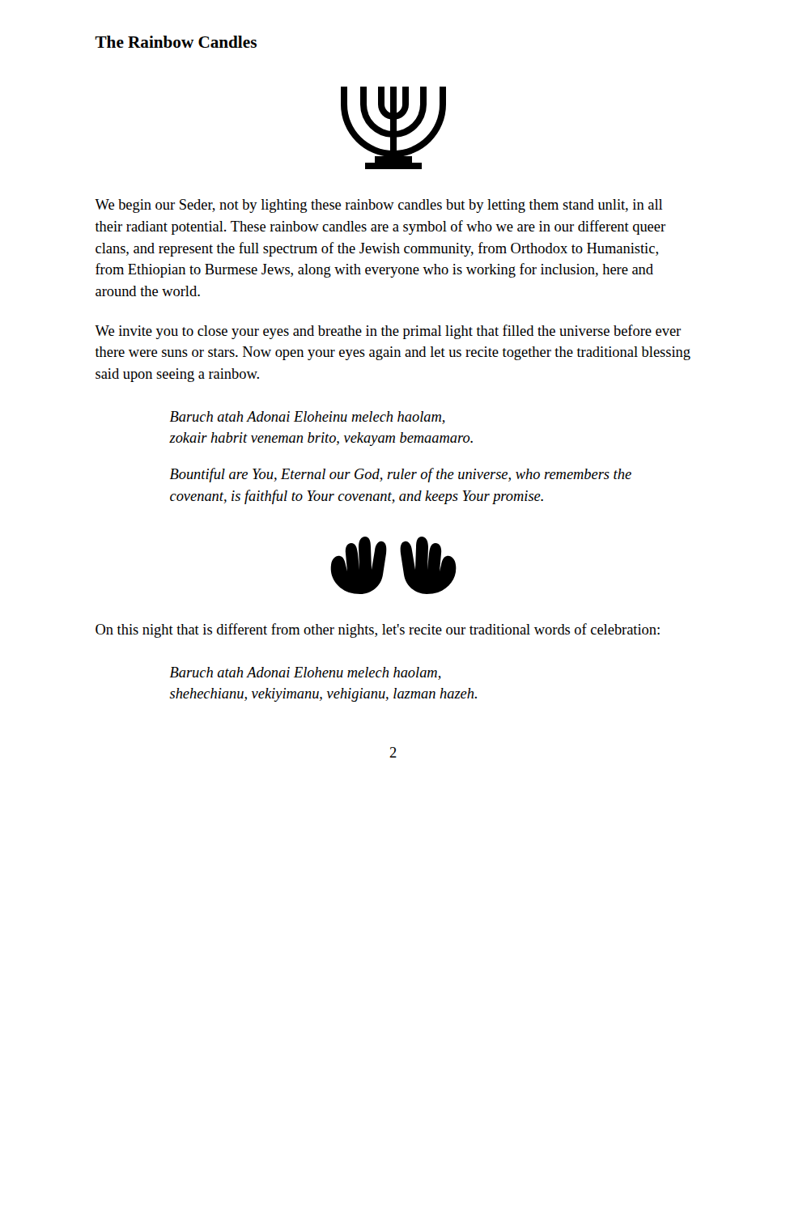The Rainbow Candles
We begin our Seder, not by lighting these rainbow candles but by letting them stand unlit, in all their radiant potential. These rainbow candles are a symbol of who we are in our different queer clans, and represent the full spectrum of the Jewish community, from Orthodox to Humanistic, from Ethiopian to Burmese Jews, along with everyone who is working for inclusion, here and around the world.
We invite you to close your eyes and breathe in the primal light that filled the universe before ever there were suns or stars. Now open your eyes again and let us recite together the traditional blessing said upon seeing a rainbow.
Baruch atah Adonai Eloheinu melech haolam,
zokair habrit veneman brito, vekayam bemaamaro.
Bountiful are You, Eternal our God, ruler of the universe, who remembers the covenant, is faithful to Your covenant, and keeps Your promise.
On this night that is different from other nights, let's recite our traditional words of celebration:
Baruch atah Adonai Elohenu melech haolam,
shehechianu, vekiyimanu, vehigianu, lazman hazeh.
2